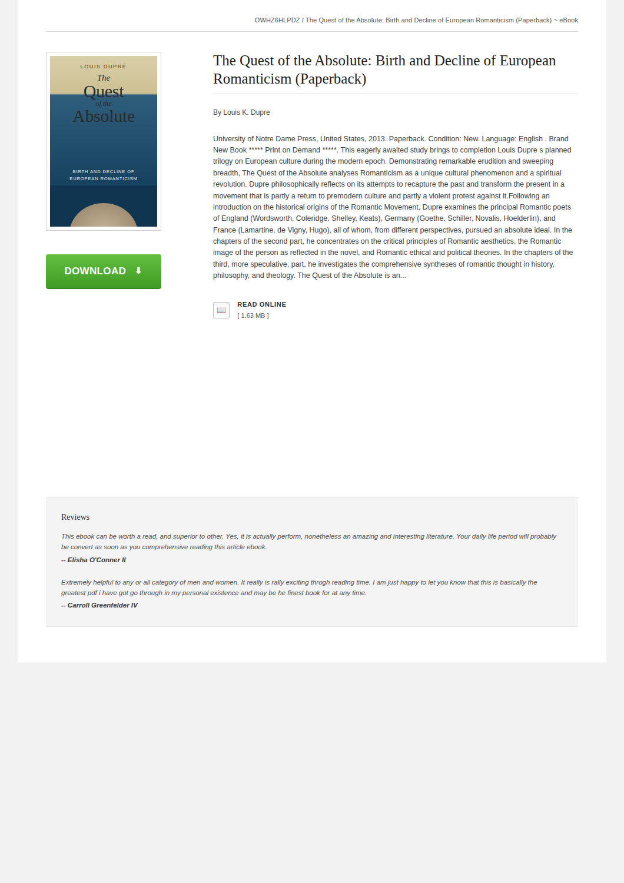OWHZ6HLPDZ / The Quest of the Absolute: Birth and Decline of European Romanticism (Paperback) ~ eBook
Louis Dupré
The Quest of the Absolute
Birth and Decline of
European Romanticism
DOWNLOAD ⬇
The Quest of the Absolute: Birth and Decline of European Romanticism (Paperback)
By Louis K. Dupre
University of Notre Dame Press, United States, 2013. Paperback. Condition: New. Language: English . Brand New Book ***** Print on Demand *****. This eagerly awaited study brings to completion Louis Dupre s planned trilogy on European culture during the modern epoch. Demonstrating remarkable erudition and sweeping breadth, The Quest of the Absolute analyses Romanticism as a unique cultural phenomenon and a spiritual revolution. Dupre philosophically reflects on its attempts to recapture the past and transform the present in a movement that is partly a return to premodern culture and partly a violent protest against it.Following an introduction on the historical origins of the Romantic Movement, Dupre examines the principal Romantic poets of England (Wordsworth, Coleridge, Shelley, Keats), Germany (Goethe, Schiller, Novalis, Hoelderlin), and France (Lamartine, de Vigny, Hugo), all of whom, from different perspectives, pursued an absolute ideal. In the chapters of the second part, he concentrates on the critical principles of Romantic aesthetics, the Romantic image of the person as reflected in the novel, and Romantic ethical and political theories. In the chapters of the third, more speculative, part, he investigates the comprehensive syntheses of romantic thought in history, philosophy, and theology. The Quest of the Absolute is an...
📖 READ ONLINE [ 1.63 MB ]
Reviews
This ebook can be worth a read, and superior to other. Yes, it is actually perform, nonetheless an amazing and interesting literature. Your daily life period will probably be convert as soon as you comprehensive reading this article ebook.
-- Elisha O'Conner II
Extremely helpful to any or all category of men and women. It really is rally exciting throgh reading time. I am just happy to let you know that this is basically the greatest pdf i have got go through in my personal existence and may be he finest book for at any time.
-- Carroll Greenfelder IV